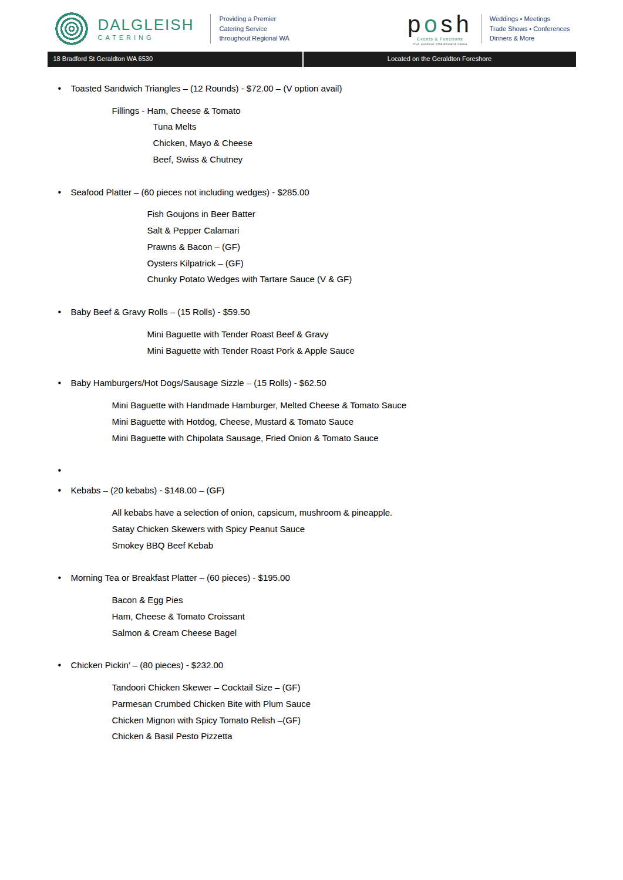DALGLEISH
CATERING
Providing a Premier
Catering Service
throughout Regional WA
posh
Events & Functions
Our outdoor chalkboard name
Weddings • Meetings
Trade Shows • Conferences
Dinners & More
18 Bradford St Geraldton WA 6530
Located on the Geraldton Foreshore
Toasted Sandwich Triangles – (12 Rounds) - $72.00 – (V option avail)
Fillings - Ham, Cheese & Tomato
Tuna Melts
Chicken, Mayo & Cheese
Beef, Swiss & Chutney
Seafood Platter – (60 pieces not including wedges) - $285.00
Fish Goujons in Beer Batter
Salt & Pepper Calamari
Prawns & Bacon – (GF)
Oysters Kilpatrick – (GF)
Chunky Potato Wedges with Tartare Sauce (V & GF)
Baby Beef & Gravy Rolls – (15 Rolls) - $59.50
Mini Baguette with Tender Roast Beef & Gravy
Mini Baguette with Tender Roast Pork & Apple Sauce
Baby Hamburgers/Hot Dogs/Sausage Sizzle – (15 Rolls) - $62.50
Mini Baguette with Handmade Hamburger, Melted Cheese & Tomato Sauce
Mini Baguette with Hotdog, Cheese, Mustard & Tomato Sauce
Mini Baguette with Chipolata Sausage, Fried Onion & Tomato Sauce
Kebabs – (20 kebabs) - $148.00 – (GF)
All kebabs have a selection of onion, capsicum, mushroom & pineapple.
Satay Chicken Skewers with Spicy Peanut Sauce
Smokey BBQ Beef Kebab
Morning Tea or Breakfast Platter – (60 pieces) - $195.00
Bacon & Egg Pies
Ham, Cheese & Tomato Croissant
Salmon & Cream Cheese Bagel
Chicken Pickin’ – (80 pieces) - $232.00
Tandoori Chicken Skewer – Cocktail Size – (GF)
Parmesan Crumbed Chicken Bite with Plum Sauce
Chicken Mignon with Spicy Tomato Relish –(GF)
Chicken & Basil Pesto Pizzetta